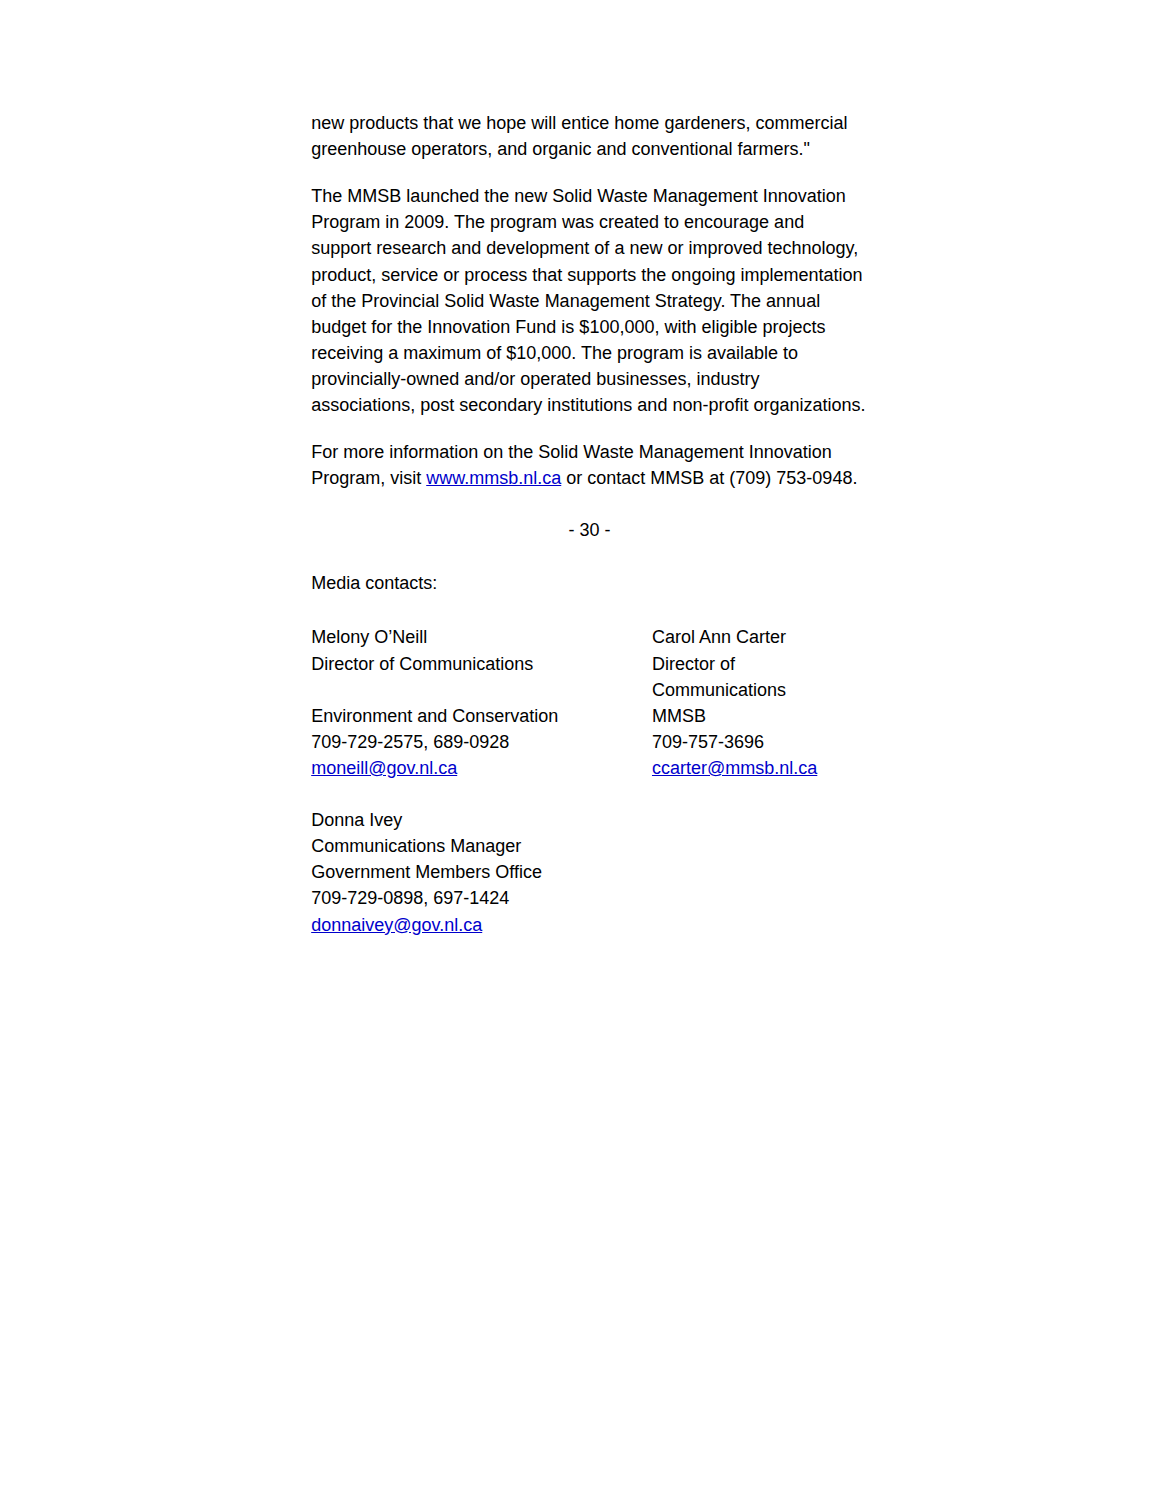new products that we hope will entice home gardeners, commercial greenhouse operators, and organic and conventional farmers."
The MMSB launched the new Solid Waste Management Innovation Program in 2009. The program was created to encourage and support research and development of a new or improved technology, product, service or process that supports the ongoing implementation of the Provincial Solid Waste Management Strategy. The annual budget for the Innovation Fund is $100,000, with eligible projects receiving a maximum of $10,000. The program is available to provincially-owned and/or operated businesses, industry associations, post secondary institutions and non-profit organizations.
For more information on the Solid Waste Management Innovation Program, visit www.mmsb.nl.ca or contact MMSB at (709) 753-0948.
- 30 -
Media contacts:
| Melony O’Neill | Carol Ann Carter |
| Director of Communications | Director of Communications |
| Environment and Conservation | MMSB |
| 709-729-2575, 689-0928 | 709-757-3696 |
| moneill@gov.nl.ca | ccarter@mmsb.nl.ca |
| Donna Ivey | |
| Communications Manager | |
| Government Members Office | |
| 709-729-0898, 697-1424 | |
| donnaivey@gov.nl.ca | |